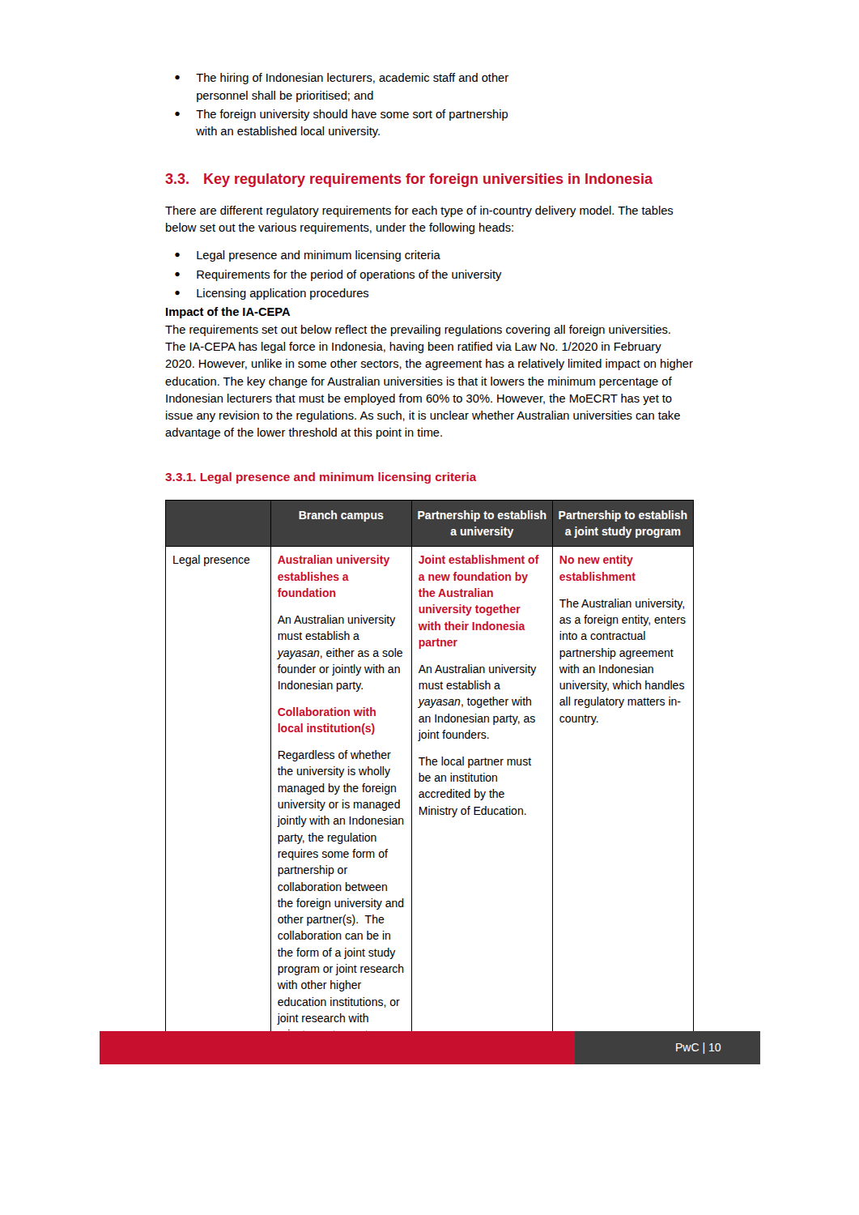The hiring of Indonesian lecturers, academic staff and other personnel shall be prioritised; and
The foreign university should have some sort of partnership with an established local university.
3.3. Key regulatory requirements for foreign universities in Indonesia
There are different regulatory requirements for each type of in-country delivery model. The tables below set out the various requirements, under the following heads:
Legal presence and minimum licensing criteria
Requirements for the period of operations of the university
Licensing application procedures
Impact of the IA-CEPA
The requirements set out below reflect the prevailing regulations covering all foreign universities. The IA-CEPA has legal force in Indonesia, having been ratified via Law No. 1/2020 in February 2020. However, unlike in some other sectors, the agreement has a relatively limited impact on higher education. The key change for Australian universities is that it lowers the minimum percentage of Indonesian lecturers that must be employed from 60% to 30%. However, the MoECRT has yet to issue any revision to the regulations. As such, it is unclear whether Australian universities can take advantage of the lower threshold at this point in time.
3.3.1. Legal presence and minimum licensing criteria
| | Branch campus | Partnership to establish a university | Partnership to establish a joint study program |
| --- | --- | --- | --- |
| Legal presence | Australian university establishes a foundation An Australian university must establish a yayasan , either as a sole founder or jointly with an Indonesian party. Collaboration with local institution(s) Regardless of whether the university is wholly managed by the foreign university or is managed jointly with an Indonesian party, the regulation requires some form of partnership or collaboration between the foreign university and other partner(s). The collaboration can be in the form of a joint study program or joint research with other higher education institutions, or joint research with private sector partners. | Joint establishment of a new foundation by the Australian university together with their Indonesia partner An Australian university must establish a yayasan , together with an Indonesian party, as joint founders. The local partner must be an institution accredited by the Ministry of Education. | No new entity establishment The Australian university, as a foreign entity, enters into a contractual partnership agreement with an Indonesian university, which handles all regulatory matters in-country. |
PwC | 10